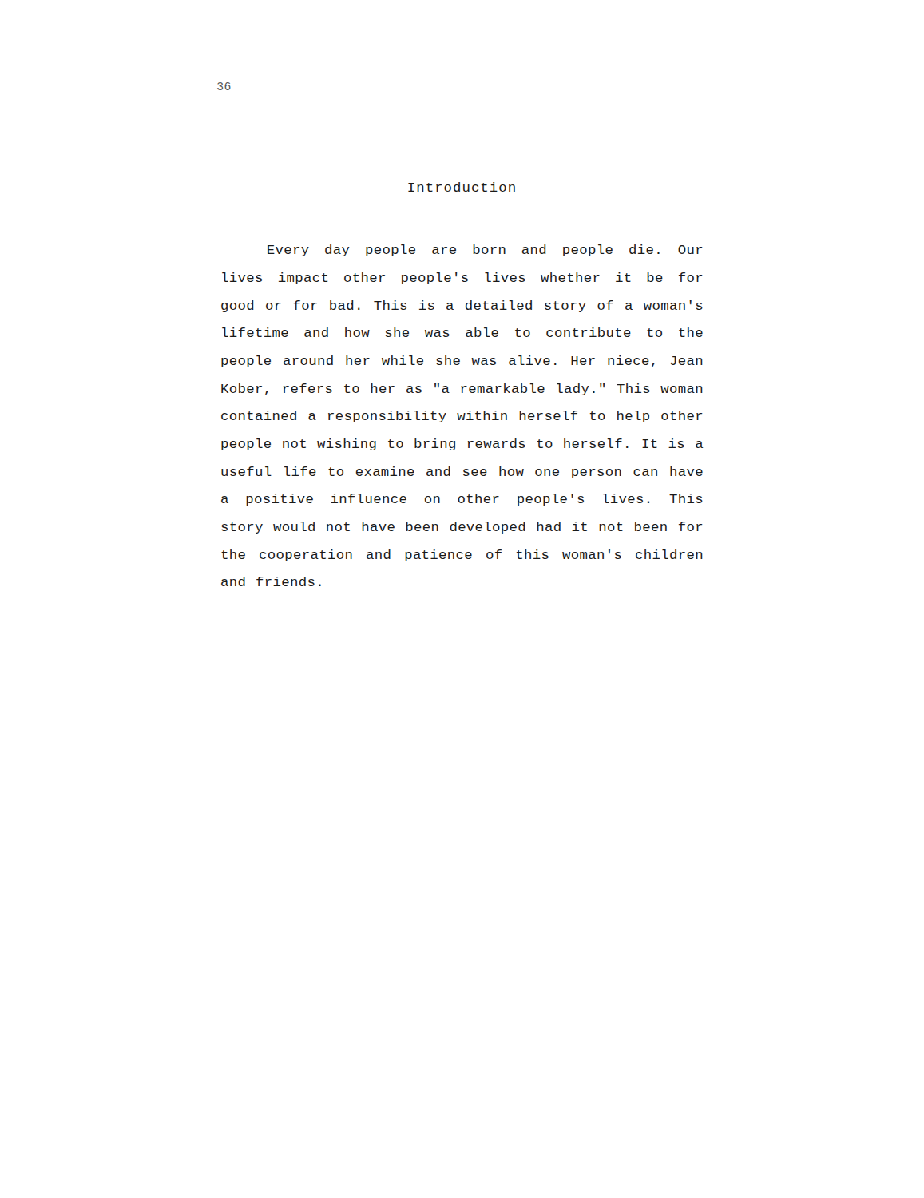36
Introduction
Every day people are born and people die. Our lives impact other people's lives whether it be for good or for bad. This is a detailed story of a woman's lifetime and how she was able to contribute to the people around her while she was alive. Her niece, Jean Kober, refers to her as "a remarkable lady." This woman contained a responsibility within herself to help other people not wishing to bring rewards to herself. It is a useful life to examine and see how one person can have a positive influence on other people's lives. This story would not have been developed had it not been for the cooperation and patience of this woman's children and friends.